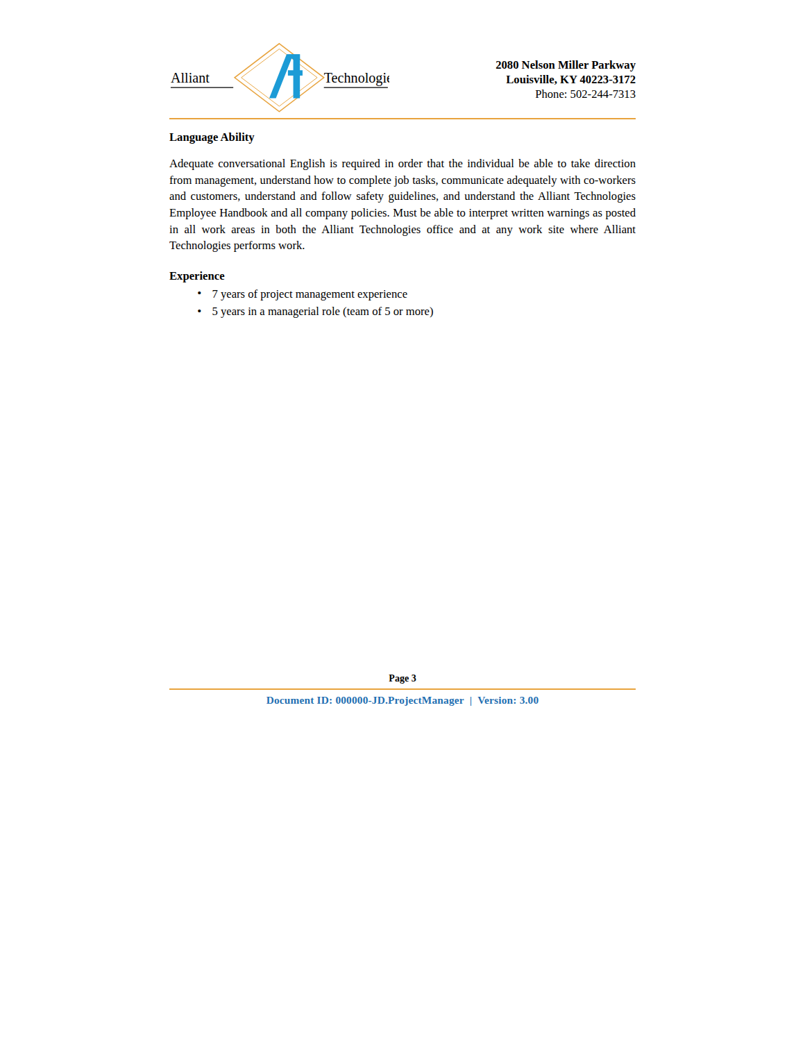Alliant Technologies
2080 Nelson Miller Parkway
Louisville, KY 40223-3172
Phone: 502-244-7313
Language Ability
Adequate conversational English is required in order that the individual be able to take direction from management, understand how to complete job tasks, communicate adequately with co-workers and customers, understand and follow safety guidelines, and understand the Alliant Technologies Employee Handbook and all company policies. Must be able to interpret written warnings as posted in all work areas in both the Alliant Technologies office and at any work site where Alliant Technologies performs work.
Experience
7 years of project management experience
5 years in a managerial role (team of 5 or more)
Page 3
Document ID: 000000-JD.ProjectManager | Version: 3.00